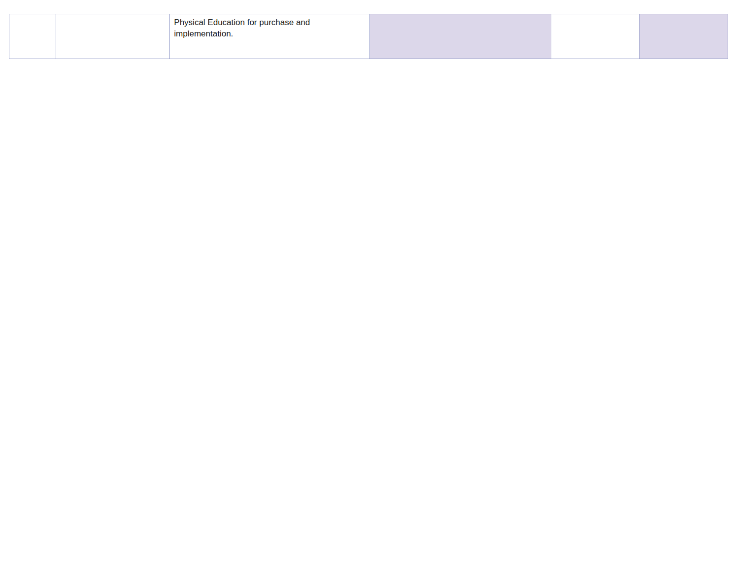| | | Physical Education for purchase and implementation. | | | |